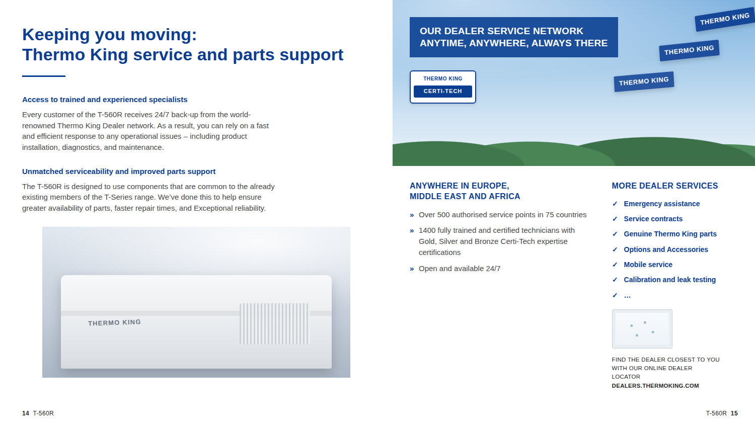Keeping you moving:
Thermo King service and parts support
Access to trained and experienced specialists
Every customer of the T-560R receives 24/7 back-up from the world-renowned Thermo King Dealer network. As a result, you can rely on a fast and efficient response to any operational issues – including product installation, diagnostics, and maintenance.
Unmatched serviceability and improved parts support
The T-560R is designed to use components that are common to the already existing members of the T-Series range. We’ve done this to help ensure greater availability of parts, faster repair times, and Exceptional reliability.
Thermo King
14 T-560R
Our dealer service network
anytime, anywhere, always there
Thermo King
Certi-Tech
Thermo King Thermo King Thermo King
Anywhere in Europe,
Middle East and Africa
Over 500 authorised service points in 75 countries
1400 fully trained and certified technicians with Gold, Silver and Bronze Certi-Tech expertise certifications
Open and available 24/7
More dealer services
Emergency assistance
Service contracts
Genuine Thermo King parts
Options and Accessories
Mobile service
Calibration and leak testing
…
Find the dealer closest to you
with our online dealer locator
dealers.thermoking.com
T-560R 15